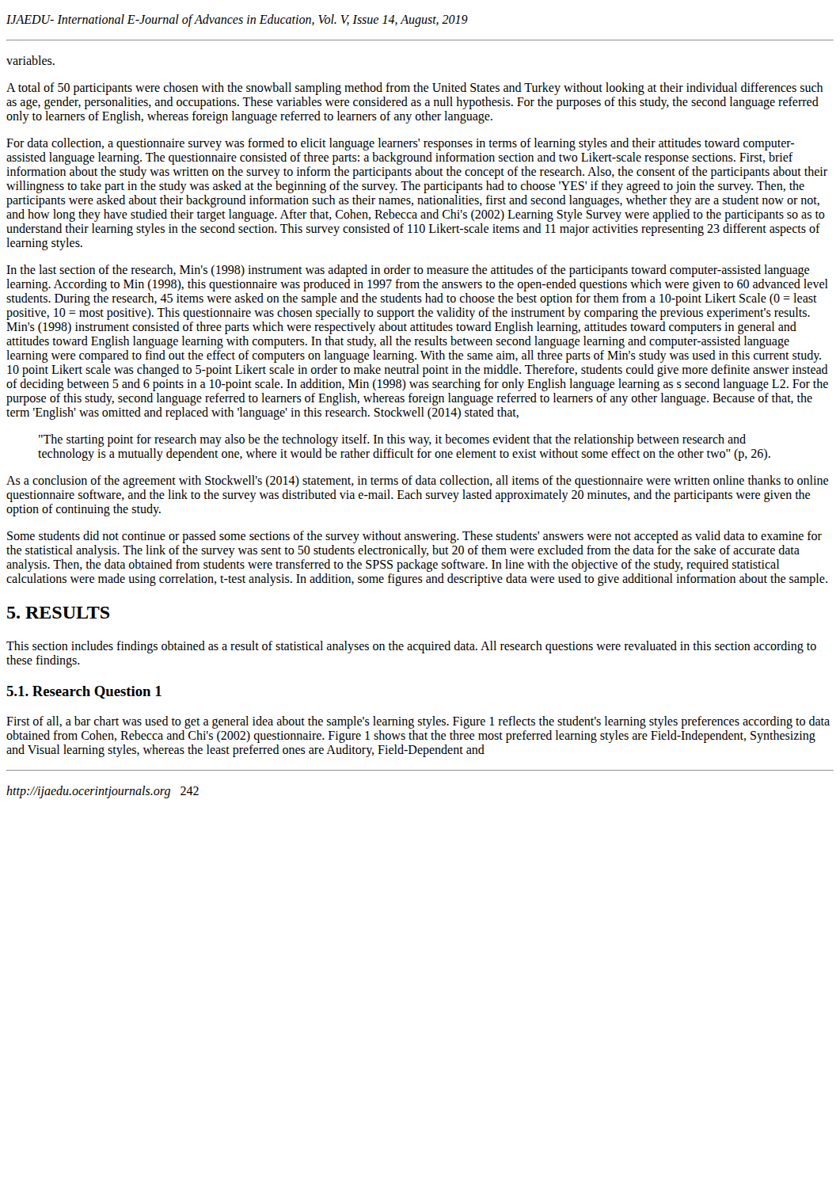IJAEDU- International E-Journal of Advances in Education, Vol. V, Issue 14, August, 2019
variables.
A total of 50 participants were chosen with the snowball sampling method from the United States and Turkey without looking at their individual differences such as age, gender, personalities, and occupations. These variables were considered as a null hypothesis. For the purposes of this study, the second language referred only to learners of English, whereas foreign language referred to learners of any other language.
For data collection, a questionnaire survey was formed to elicit language learners' responses in terms of learning styles and their attitudes toward computer-assisted language learning. The questionnaire consisted of three parts: a background information section and two Likert-scale response sections. First, brief information about the study was written on the survey to inform the participants about the concept of the research. Also, the consent of the participants about their willingness to take part in the study was asked at the beginning of the survey. The participants had to choose 'YES' if they agreed to join the survey. Then, the participants were asked about their background information such as their names, nationalities, first and second languages, whether they are a student now or not, and how long they have studied their target language. After that, Cohen, Rebecca and Chi's (2002) Learning Style Survey were applied to the participants so as to understand their learning styles in the second section. This survey consisted of 110 Likert-scale items and 11 major activities representing 23 different aspects of learning styles.
In the last section of the research, Min's (1998) instrument was adapted in order to measure the attitudes of the participants toward computer-assisted language learning. According to Min (1998), this questionnaire was produced in 1997 from the answers to the open-ended questions which were given to 60 advanced level students. During the research, 45 items were asked on the sample and the students had to choose the best option for them from a 10-point Likert Scale (0 = least positive, 10 = most positive). This questionnaire was chosen specially to support the validity of the instrument by comparing the previous experiment's results. Min's (1998) instrument consisted of three parts which were respectively about attitudes toward English learning, attitudes toward computers in general and attitudes toward English language learning with computers. In that study, all the results between second language learning and computer-assisted language learning were compared to find out the effect of computers on language learning. With the same aim, all three parts of Min's study was used in this current study. 10 point Likert scale was changed to 5-point Likert scale in order to make neutral point in the middle. Therefore, students could give more definite answer instead of deciding between 5 and 6 points in a 10-point scale. In addition, Min (1998) was searching for only English language learning as s second language L2. For the purpose of this study, second language referred to learners of English, whereas foreign language referred to learners of any other language. Because of that, the term 'English' was omitted and replaced with 'language' in this research. Stockwell (2014) stated that,
"The starting point for research may also be the technology itself. In this way, it becomes evident that the relationship between research and technology is a mutually dependent one, where it would be rather difficult for one element to exist without some effect on the other two" (p, 26).
As a conclusion of the agreement with Stockwell's (2014) statement, in terms of data collection, all items of the questionnaire were written online thanks to online questionnaire software, and the link to the survey was distributed via e-mail. Each survey lasted approximately 20 minutes, and the participants were given the option of continuing the study.
Some students did not continue or passed some sections of the survey without answering. These students' answers were not accepted as valid data to examine for the statistical analysis. The link of the survey was sent to 50 students electronically, but 20 of them were excluded from the data for the sake of accurate data analysis. Then, the data obtained from students were transferred to the SPSS package software. In line with the objective of the study, required statistical calculations were made using correlation, t-test analysis. In addition, some figures and descriptive data were used to give additional information about the sample.
5. RESULTS
This section includes findings obtained as a result of statistical analyses on the acquired data. All research questions were revaluated in this section according to these findings.
5.1. Research Question 1
First of all, a bar chart was used to get a general idea about the sample's learning styles. Figure 1 reflects the student's learning styles preferences according to data obtained from Cohen, Rebecca and Chi's (2002) questionnaire. Figure 1 shows that the three most preferred learning styles are Field-Independent, Synthesizing and Visual learning styles, whereas the least preferred ones are Auditory, Field-Dependent and
http://ijaedu.ocerintjournals.org 242